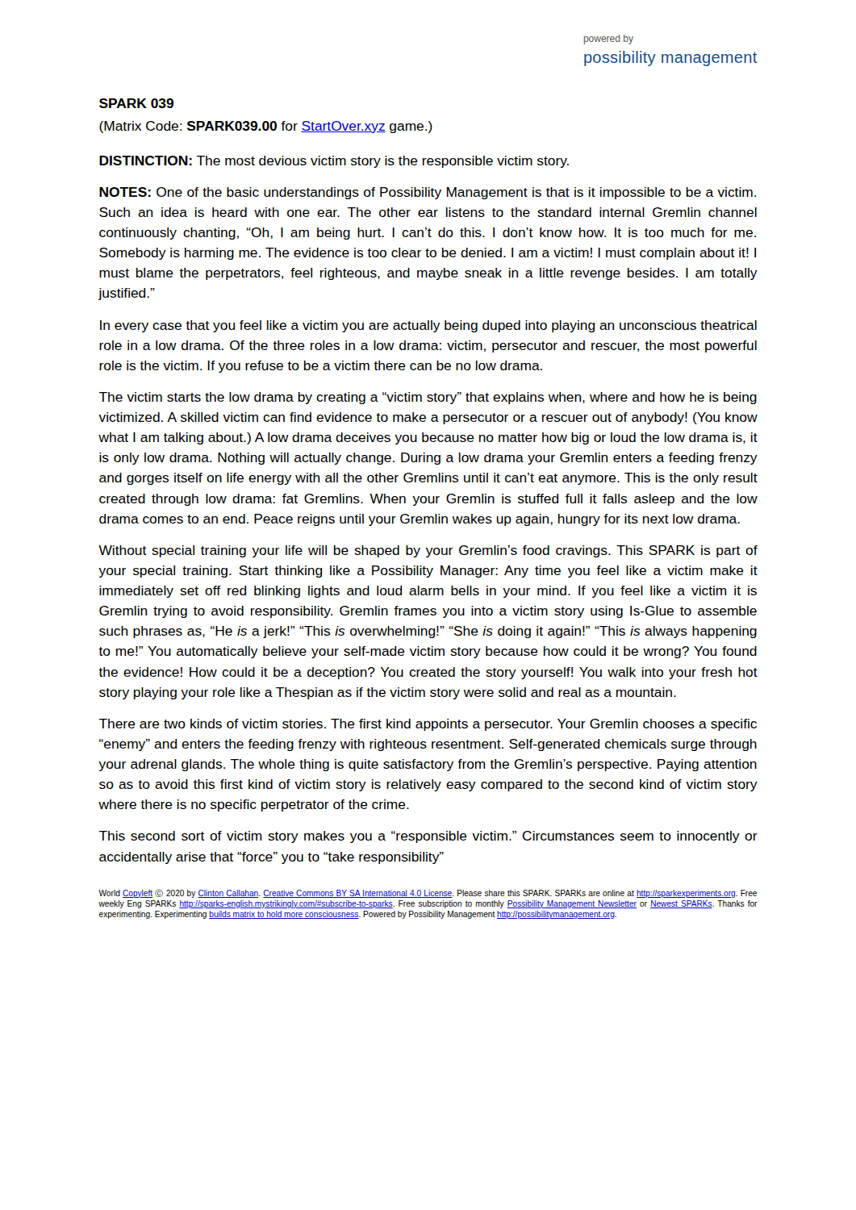powered by
possibility management
SPARK 039
(Matrix Code: SPARK039.00 for StartOver.xyz game.)
DISTINCTION: The most devious victim story is the responsible victim story.
NOTES: One of the basic understandings of Possibility Management is that is it impossible to be a victim. Such an idea is heard with one ear. The other ear listens to the standard internal Gremlin channel continuously chanting, “Oh, I am being hurt. I can’t do this. I don’t know how. It is too much for me. Somebody is harming me. The evidence is too clear to be denied. I am a victim! I must complain about it! I must blame the perpetrators, feel righteous, and maybe sneak in a little revenge besides. I am totally justified.”
In every case that you feel like a victim you are actually being duped into playing an unconscious theatrical role in a low drama. Of the three roles in a low drama: victim, persecutor and rescuer, the most powerful role is the victim. If you refuse to be a victim there can be no low drama.
The victim starts the low drama by creating a “victim story” that explains when, where and how he is being victimized. A skilled victim can find evidence to make a persecutor or a rescuer out of anybody! (You know what I am talking about.) A low drama deceives you because no matter how big or loud the low drama is, it is only low drama. Nothing will actually change. During a low drama your Gremlin enters a feeding frenzy and gorges itself on life energy with all the other Gremlins until it can’t eat anymore. This is the only result created through low drama: fat Gremlins. When your Gremlin is stuffed full it falls asleep and the low drama comes to an end. Peace reigns until your Gremlin wakes up again, hungry for its next low drama.
Without special training your life will be shaped by your Gremlin’s food cravings. This SPARK is part of your special training. Start thinking like a Possibility Manager: Any time you feel like a victim make it immediately set off red blinking lights and loud alarm bells in your mind. If you feel like a victim it is Gremlin trying to avoid responsibility. Gremlin frames you into a victim story using Is-Glue to assemble such phrases as, “He is a jerk!” “This is overwhelming!” “She is doing it again!” “This is always happening to me!” You automatically believe your self-made victim story because how could it be wrong? You found the evidence! How could it be a deception? You created the story yourself! You walk into your fresh hot story playing your role like a Thespian as if the victim story were solid and real as a mountain.
There are two kinds of victim stories. The first kind appoints a persecutor. Your Gremlin chooses a specific “enemy” and enters the feeding frenzy with righteous resentment. Self-generated chemicals surge through your adrenal glands. The whole thing is quite satisfactory from the Gremlin’s perspective. Paying attention so as to avoid this first kind of victim story is relatively easy compared to the second kind of victim story where there is no specific perpetrator of the crime.
This second sort of victim story makes you a “responsible victim.” Circumstances seem to innocently or accidentally arise that “force” you to “take responsibility”
World Copyleft Ⓒ 2020 by Clinton Callahan. Creative Commons BY SA International 4.0 License. Please share this SPARK. SPARKs are online at http://sparkexperiments.org. Free weekly Eng SPARKs http://sparks-english.mystrikingly.com/#subscribe-to-sparks. Free subscription to monthly Possibility Management Newsletter or Newest SPARKs. Thanks for experimenting. Experimenting builds matrix to hold more consciousness. Powered by Possibility Management http://possibilitymanagement.org.